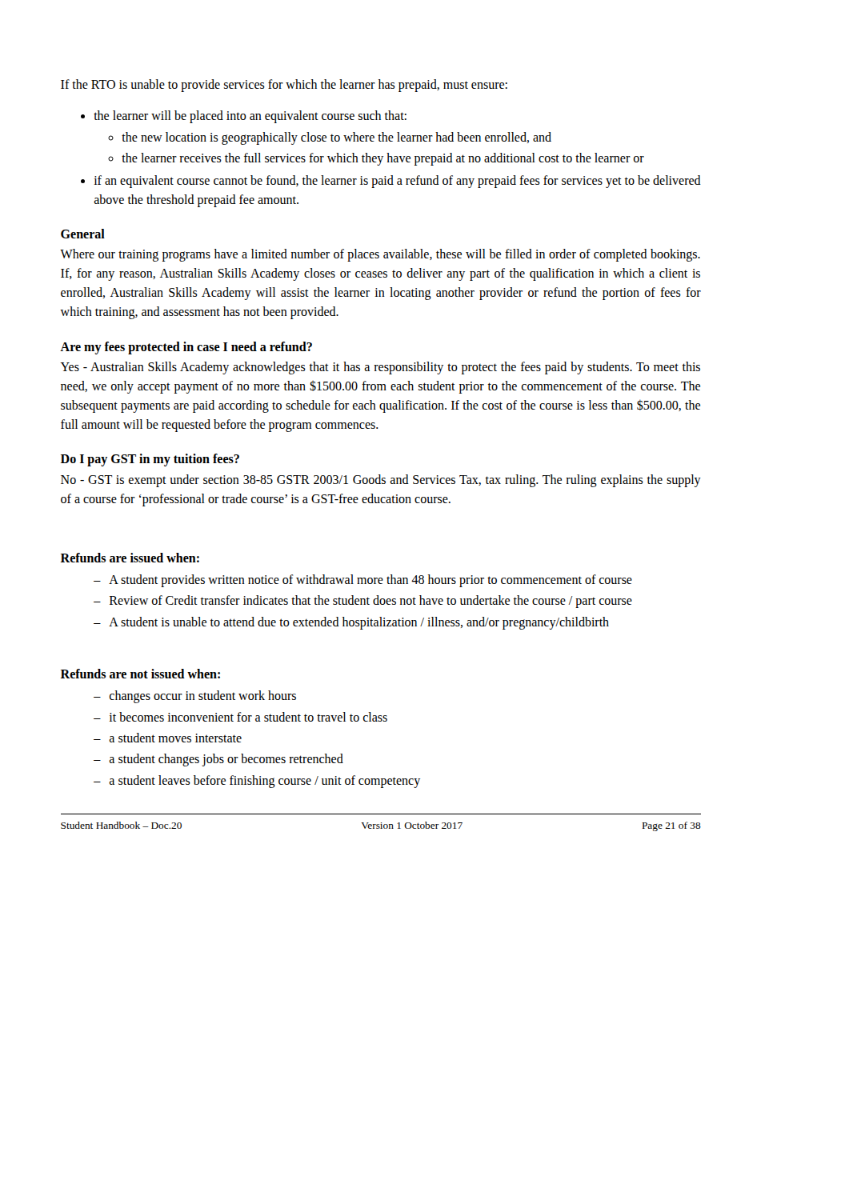If the RTO is unable to provide services for which the learner has prepaid, must ensure:
the learner will be placed into an equivalent course such that:
the new location is geographically close to where the learner had been enrolled, and
the learner receives the full services for which they have prepaid at no additional cost to the learner or
if an equivalent course cannot be found, the learner is paid a refund of any prepaid fees for services yet to be delivered above the threshold prepaid fee amount.
General
Where our training programs have a limited number of places available, these will be filled in order of completed bookings. If, for any reason, Australian Skills Academy closes or ceases to deliver any part of the qualification in which a client is enrolled, Australian Skills Academy will assist the learner in locating another provider or refund the portion of fees for which training, and assessment has not been provided.
Are my fees protected in case I need a refund?
Yes - Australian Skills Academy acknowledges that it has a responsibility to protect the fees paid by students. To meet this need, we only accept payment of no more than $1500.00 from each student prior to the commencement of the course. The subsequent payments are paid according to schedule for each qualification. If the cost of the course is less than $500.00, the full amount will be requested before the program commences.
Do I pay GST in my tuition fees?
No - GST is exempt under section 38-85 GSTR 2003/1 Goods and Services Tax, tax ruling. The ruling explains the supply of a course for ‘professional or trade course’ is a GST-free education course.
Refunds are issued when:
A student provides written notice of withdrawal more than 48 hours prior to commencement of course
Review of Credit transfer indicates that the student does not have to undertake the course / part course
A student is unable to attend due to extended hospitalization / illness, and/or pregnancy/childbirth
Refunds are not issued when:
changes occur in student work hours
it becomes inconvenient for a student to travel to class
a student moves interstate
a student changes jobs or becomes retrenched
a student leaves before finishing course / unit of competency
Student Handbook – Doc.20 Version 1 October 2017 Page 21 of 38